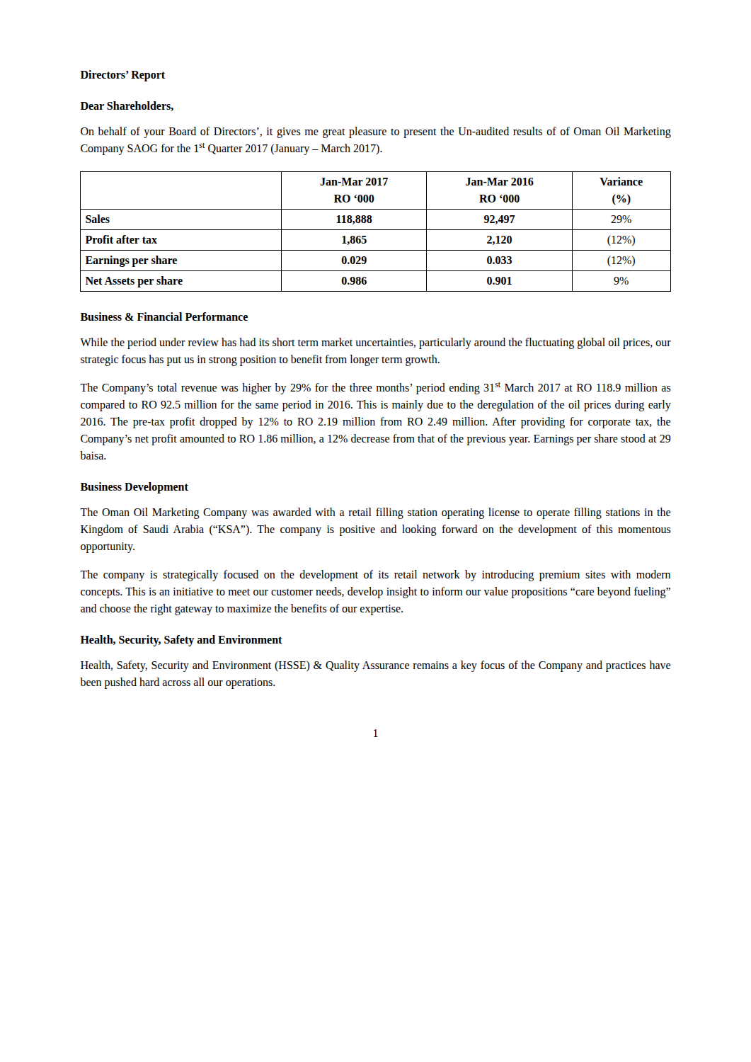Directors’ Report
Dear Shareholders,
On behalf of your Board of Directors’, it gives me great pleasure to present the Un-audited results of of Oman Oil Marketing Company SAOG for the 1st Quarter 2017 (January – March 2017).
| | Jan-Mar 2017 RO ‘000 | Jan-Mar 2016 RO ‘000 | Variance (%) |
| --- | --- | --- | --- |
| Sales | 118,888 | 92,497 | 29% |
| Profit after tax | 1,865 | 2,120 | (12%) |
| Earnings per share | 0.029 | 0.033 | (12%) |
| Net Assets per share | 0.986 | 0.901 | 9% |
Business & Financial Performance
While the period under review has had its short term market uncertainties, particularly around the fluctuating global oil prices, our strategic focus has put us in strong position to benefit from longer term growth.
The Company’s total revenue was higher by 29% for the three months’ period ending 31st March 2017 at RO 118.9 million as compared to RO 92.5 million for the same period in 2016. This is mainly due to the deregulation of the oil prices during early 2016. The pre-tax profit dropped by 12% to RO 2.19 million from RO 2.49 million. After providing for corporate tax, the Company’s net profit amounted to RO 1.86 million, a 12% decrease from that of the previous year. Earnings per share stood at 29 baisa.
Business Development
The Oman Oil Marketing Company was awarded with a retail filling station operating license to operate filling stations in the Kingdom of Saudi Arabia (“KSA”). The company is positive and looking forward on the development of this momentous opportunity.
The company is strategically focused on the development of its retail network by introducing premium sites with modern concepts. This is an initiative to meet our customer needs, develop insight to inform our value propositions “care beyond fueling” and choose the right gateway to maximize the benefits of our expertise.
Health, Security, Safety and Environment
Health, Safety, Security and Environment (HSSE) & Quality Assurance remains a key focus of the Company and practices have been pushed hard across all our operations.
1